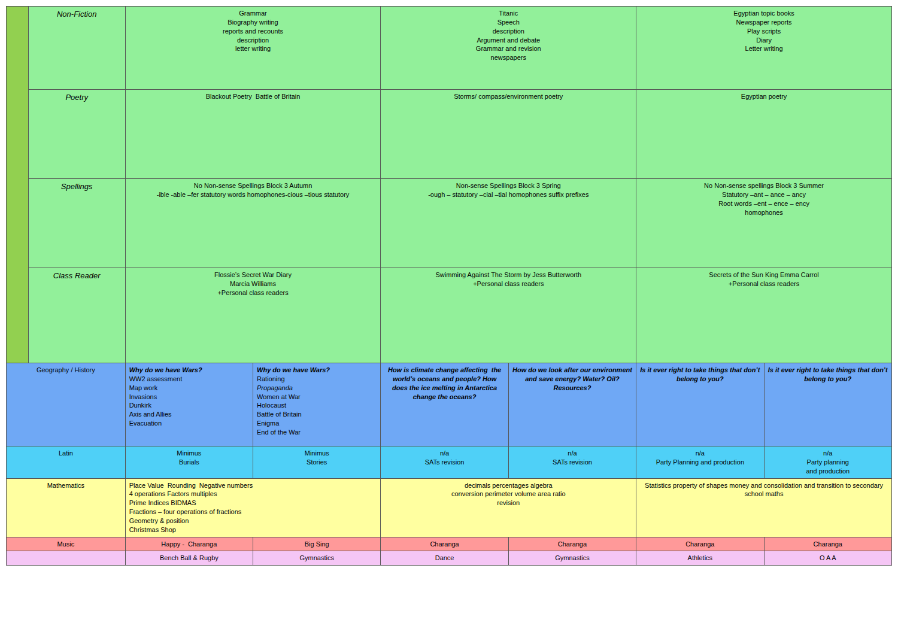| | Non-Fiction | Grammar Biography writing reports and recounts description letter writing | Titanic Speech description Argument and debate Grammar and revision newspapers | Egyptian topic books Newspaper reports Play scripts Diary Letter writing |
| Poetry | Blackout Poetry Battle of Britain | Storms/ compass/environment poetry | Egyptian poetry |
| Spellings | No Non-sense Spellings Block 3 Autumn -ible -able –fer statutory words homophones-cious –tious statutory | Non-sense Spellings Block 3 Spring -ough – statutory –cial –tial homophones suffix prefixes | No Non-sense spellings Block 3 Summer Statutory –ant – ance – ancy Root words –ent – ence – ency homophones |
| Class Reader | Flossie’s Secret War Diary Marcia Williams +Personal class readers | Swimming Against The Storm by Jess Butterworth +Personal class readers | Secrets of the Sun King Emma Carrol +Personal class readers |
| Geography / History | Why do we have Wars? WW2 assessment Map work Invasions Dunkirk Axis and Allies Evacuation | Why do we have Wars? Rationing Propaganda Women at War Holocaust Battle of Britain Enigma End of the War | How is climate change affecting the world’s oceans and people? How does the ice melting in Antarctica change the oceans? | How do we look after our environment and save energy? Water? Oil? Resources? | Is it ever right to take things that don’t belong to you? | Is it ever right to take things that don’t belong to you? |
| Latin | Minimus Burials | Minimus Stories | n/a SATs revision | n/a SATs revision | n/a Party Planning and production | n/a Party planning and production |
| Mathematics | Place Value Rounding Negative numbers 4 operations Factors multiples Prime Indices BIDMAS Fractions – four operations of fractions Geometry & position Christmas Shop | decimals percentages algebra conversion perimeter volume area ratio revision | Statistics property of shapes money and consolidation and transition to secondary school maths |
| Music | Happy - Charanga | Big Sing | Charanga | Charanga | Charanga | Charanga |
| | Bench Ball & Rugby | Gymnastics | Dance | Gymnastics | Athletics | O A A |